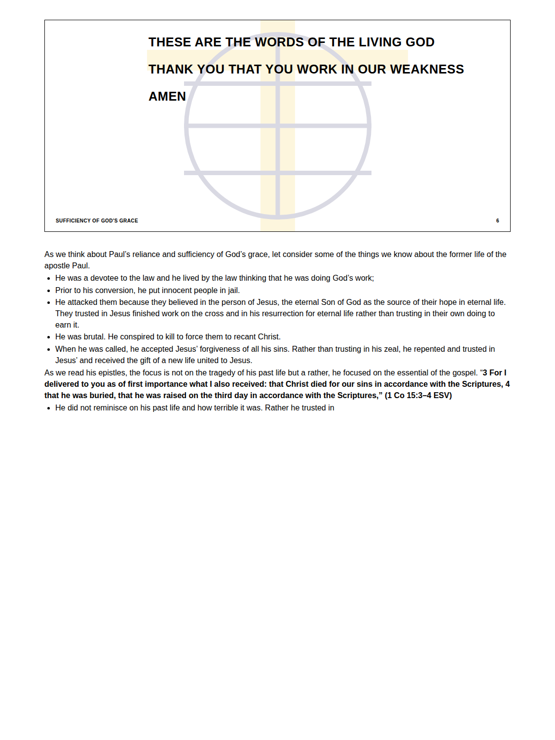These are the words of the living God
Thank you that you work in our weakness
Amen
SUFFICIENCY OF GOD'S GRACE 6
As we think about Paul’s reliance and sufficiency of God’s grace, let consider some of the things we know about the former life of the apostle Paul.
He was a devotee to the law and he lived by the law thinking that he was doing God’s work;
Prior to his conversion, he put innocent people in jail.
He attacked them because they believed in the person of Jesus, the eternal Son of God as the source of their hope in eternal life. They trusted in Jesus finished work on the cross and in his resurrection for eternal life rather than trusting in their own doing to earn it.
He was brutal. He conspired to kill to force them to recant Christ.
When he was called, he accepted Jesus’ forgiveness of all his sins. Rather than trusting in his zeal, he repented and trusted in Jesus’ and received the gift of a new life united to Jesus.
As we read his epistles, the focus is not on the tragedy of his past life but a rather, he focused on the essential of the gospel. “3 For I delivered to you as of first importance what I also received: that Christ died for our sins in accordance with the Scriptures, 4 that he was buried, that he was raised on the third day in accordance with the Scriptures,” (1 Co 15:3–4 ESV)
He did not reminisce on his past life and how terrible it was. Rather he trusted in